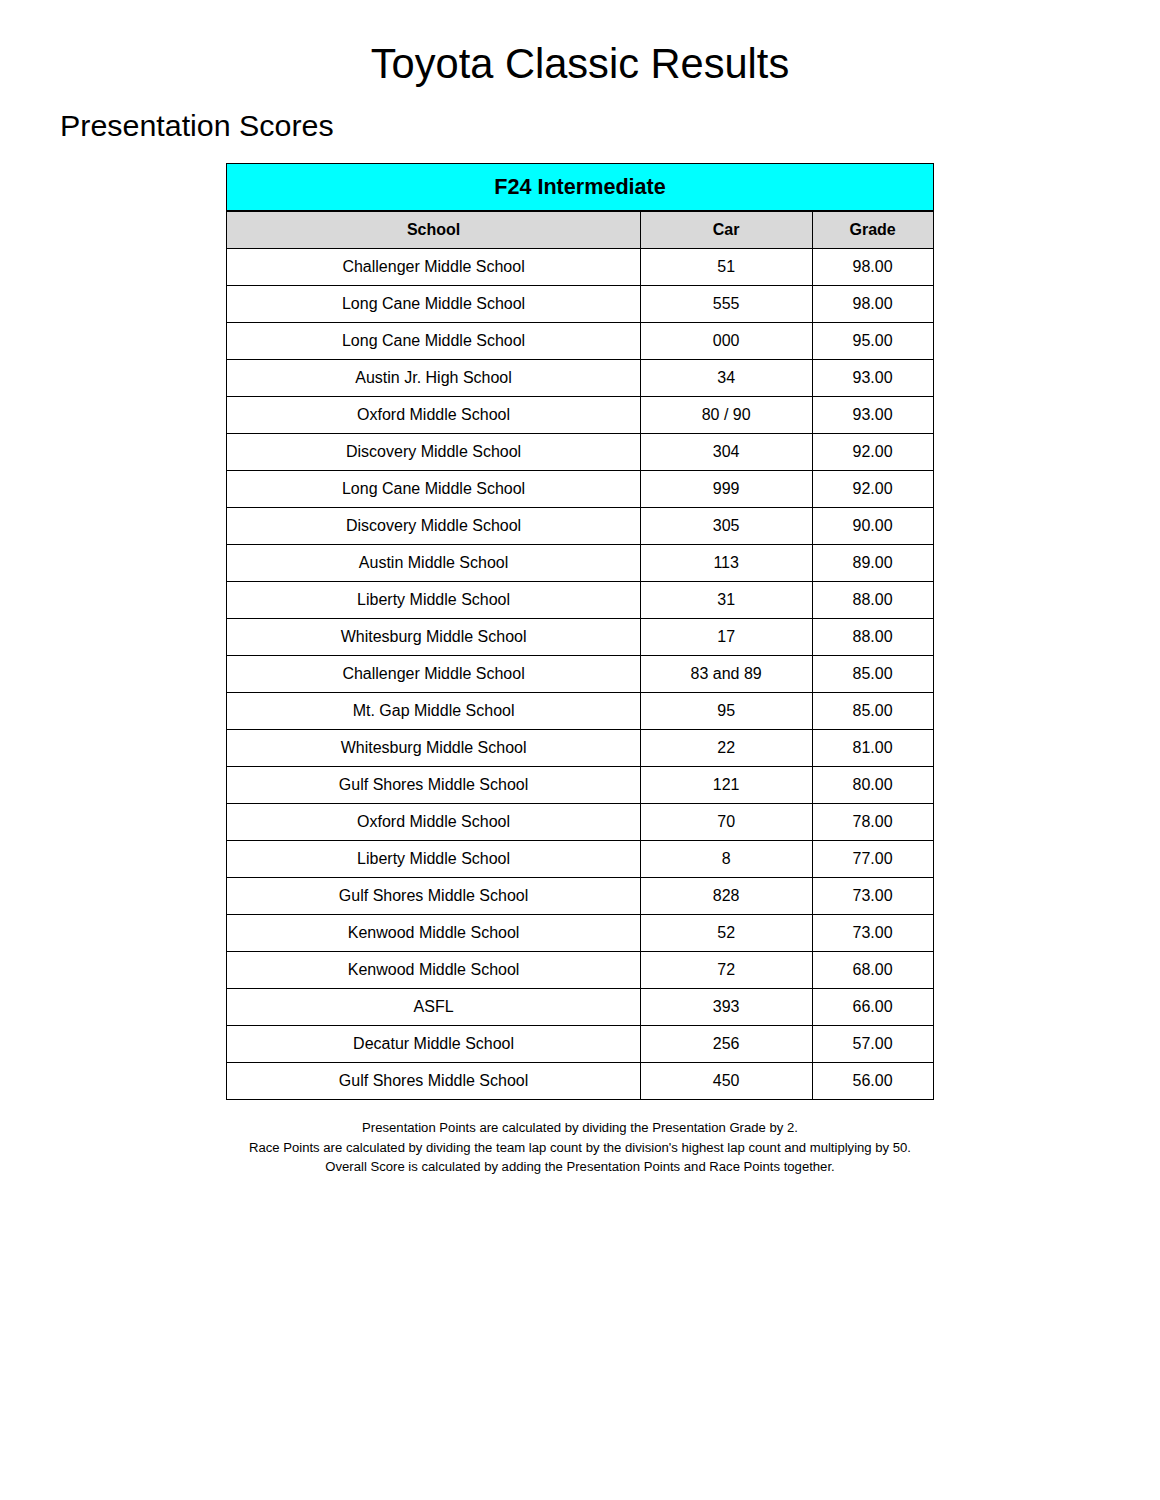Toyota Classic Results
Presentation Scores
F24 Intermediate
| School | Car | Grade |
| --- | --- | --- |
| Challenger Middle School | 51 | 98.00 |
| Long Cane Middle School | 555 | 98.00 |
| Long Cane Middle School | 000 | 95.00 |
| Austin Jr. High School | 34 | 93.00 |
| Oxford Middle School | 80 / 90 | 93.00 |
| Discovery Middle School | 304 | 92.00 |
| Long Cane Middle School | 999 | 92.00 |
| Discovery Middle School | 305 | 90.00 |
| Austin Middle School | 113 | 89.00 |
| Liberty Middle School | 31 | 88.00 |
| Whitesburg Middle School | 17 | 88.00 |
| Challenger Middle School | 83 and 89 | 85.00 |
| Mt. Gap Middle School | 95 | 85.00 |
| Whitesburg Middle School | 22 | 81.00 |
| Gulf Shores Middle School | 121 | 80.00 |
| Oxford Middle School | 70 | 78.00 |
| Liberty Middle School | 8 | 77.00 |
| Gulf Shores Middle School | 828 | 73.00 |
| Kenwood Middle School | 52 | 73.00 |
| Kenwood Middle School | 72 | 68.00 |
| ASFL | 393 | 66.00 |
| Decatur Middle School | 256 | 57.00 |
| Gulf Shores Middle School | 450 | 56.00 |
Presentation Points are calculated by dividing the Presentation Grade by 2.
Race Points are calculated by dividing the team lap count by the division's highest lap count and multiplying by 50.
Overall Score is calculated by adding the Presentation Points and Race Points together.